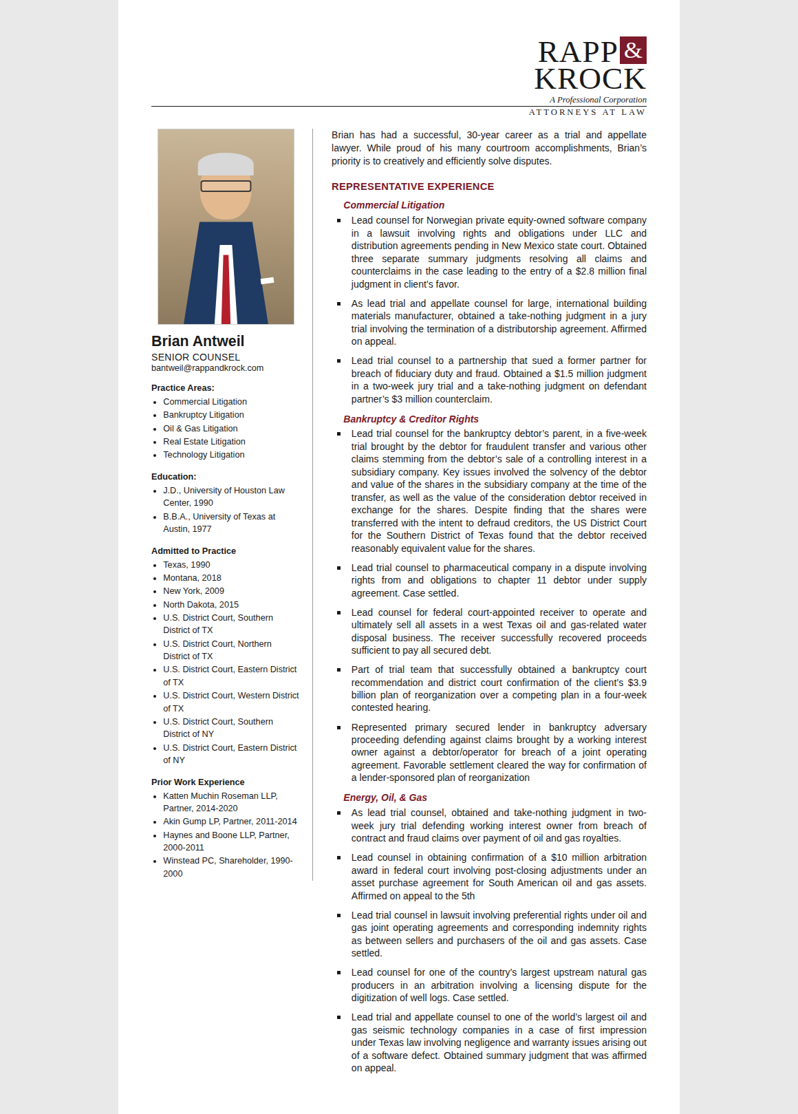RAPP& KROCK A Professional Corporation ATTORNEYS AT LAW
Brian Antweil
SENIOR COUNSEL
bantweil@rappandkrock.com
Practice Areas:
Commercial Litigation
Bankruptcy Litigation
Oil & Gas Litigation
Real Estate Litigation
Technology Litigation
Education:
J.D., University of Houston Law Center, 1990
B.B.A., University of Texas at Austin, 1977
Admitted to Practice
Texas, 1990
Montana, 2018
New York, 2009
North Dakota, 2015
U.S. District Court, Southern District of TX
U.S. District Court, Northern District of TX
U.S. District Court, Eastern District of TX
U.S. District Court, Western District of TX
U.S. District Court, Southern District of NY
U.S. District Court, Eastern District of NY
Prior Work Experience
Katten Muchin Roseman LLP, Partner, 2014-2020
Akin Gump LP, Partner, 2011-2014
Haynes and Boone LLP, Partner, 2000-2011
Winstead PC, Shareholder, 1990-2000
Brian has had a successful, 30-year career as a trial and appellate lawyer. While proud of his many courtroom accomplishments, Brian’s priority is to creatively and efficiently solve disputes.
REPRESENTATIVE EXPERIENCE
Commercial Litigation
Lead counsel for Norwegian private equity-owned software company in a lawsuit involving rights and obligations under LLC and distribution agreements pending in New Mexico state court. Obtained three separate summary judgments resolving all claims and counterclaims in the case leading to the entry of a $2.8 million final judgment in client’s favor.
As lead trial and appellate counsel for large, international building materials manufacturer, obtained a take-nothing judgment in a jury trial involving the termination of a distributorship agreement. Affirmed on appeal.
Lead trial counsel to a partnership that sued a former partner for breach of fiduciary duty and fraud. Obtained a $1.5 million judgment in a two-week jury trial and a take-nothing judgment on defendant partner’s $3 million counterclaim.
Bankruptcy & Creditor Rights
Lead trial counsel for the bankruptcy debtor’s parent, in a five-week trial brought by the debtor for fraudulent transfer and various other claims stemming from the debtor’s sale of a controlling interest in a subsidiary company. Key issues involved the solvency of the debtor and value of the shares in the subsidiary company at the time of the transfer, as well as the value of the consideration debtor received in exchange for the shares. Despite finding that the shares were transferred with the intent to defraud creditors, the US District Court for the Southern District of Texas found that the debtor received reasonably equivalent value for the shares.
Lead trial counsel to pharmaceutical company in a dispute involving rights from and obligations to chapter 11 debtor under supply agreement. Case settled.
Lead counsel for federal court-appointed receiver to operate and ultimately sell all assets in a west Texas oil and gas-related water disposal business. The receiver successfully recovered proceeds sufficient to pay all secured debt.
Part of trial team that successfully obtained a bankruptcy court recommendation and district court confirmation of the client’s $3.9 billion plan of reorganization over a competing plan in a four-week contested hearing.
Represented primary secured lender in bankruptcy adversary proceeding defending against claims brought by a working interest owner against a debtor/operator for breach of a joint operating agreement. Favorable settlement cleared the way for confirmation of a lender-sponsored plan of reorganization
Energy, Oil, & Gas
As lead trial counsel, obtained and take-nothing judgment in two-week jury trial defending working interest owner from breach of contract and fraud claims over payment of oil and gas royalties.
Lead counsel in obtaining confirmation of a $10 million arbitration award in federal court involving post-closing adjustments under an asset purchase agreement for South American oil and gas assets. Affirmed on appeal to the 5th
Lead trial counsel in lawsuit involving preferential rights under oil and gas joint operating agreements and corresponding indemnity rights as between sellers and purchasers of the oil and gas assets. Case settled.
Lead counsel for one of the country’s largest upstream natural gas producers in an arbitration involving a licensing dispute for the digitization of well logs. Case settled.
Lead trial and appellate counsel to one of the world’s largest oil and gas seismic technology companies in a case of first impression under Texas law involving negligence and warranty issues arising out of a software defect. Obtained summary judgment that was affirmed on appeal.